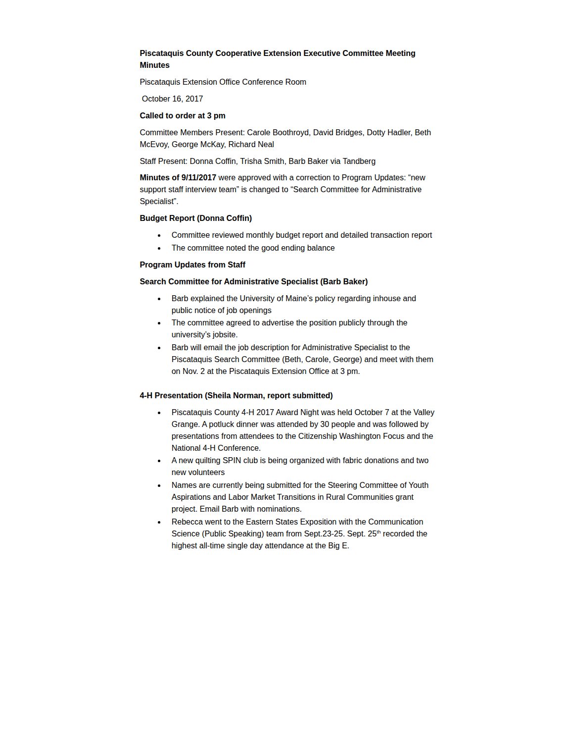Piscataquis County Cooperative Extension Executive Committee Meeting Minutes
Piscataquis Extension Office Conference Room
October 16, 2017
Called to order at 3 pm
Committee Members Present: Carole Boothroyd, David Bridges, Dotty Hadler, Beth McEvoy, George McKay, Richard Neal
Staff Present: Donna Coffin, Trisha Smith, Barb Baker via Tandberg
Minutes of 9/11/2017 were approved with a correction to Program Updates: “new support staff interview team” is changed to “Search Committee for Administrative Specialist”.
Budget Report (Donna Coffin)
Committee reviewed monthly budget report and detailed transaction report
The committee noted the good ending balance
Program Updates from Staff
Search Committee for Administrative Specialist (Barb Baker)
Barb explained the University of Maine’s policy regarding inhouse and public notice of job openings
The committee agreed to advertise the position publicly through the university’s jobsite.
Barb will email the job description for Administrative Specialist to the Piscataquis Search Committee (Beth, Carole, George) and meet with them on Nov. 2 at the Piscataquis Extension Office at 3 pm.
4-H Presentation (Sheila Norman, report submitted)
Piscataquis County 4-H 2017 Award Night was held October 7 at the Valley Grange. A potluck dinner was attended by 30 people and was followed by presentations from attendees to the Citizenship Washington Focus and the National 4-H Conference.
A new quilting SPIN club is being organized with fabric donations and two new volunteers
Names are currently being submitted for the Steering Committee of Youth Aspirations and Labor Market Transitions in Rural Communities grant project. Email Barb with nominations.
Rebecca went to the Eastern States Exposition with the Communication Science (Public Speaking) team from Sept.23-25. Sept. 25th recorded the highest all-time single day attendance at the Big E.